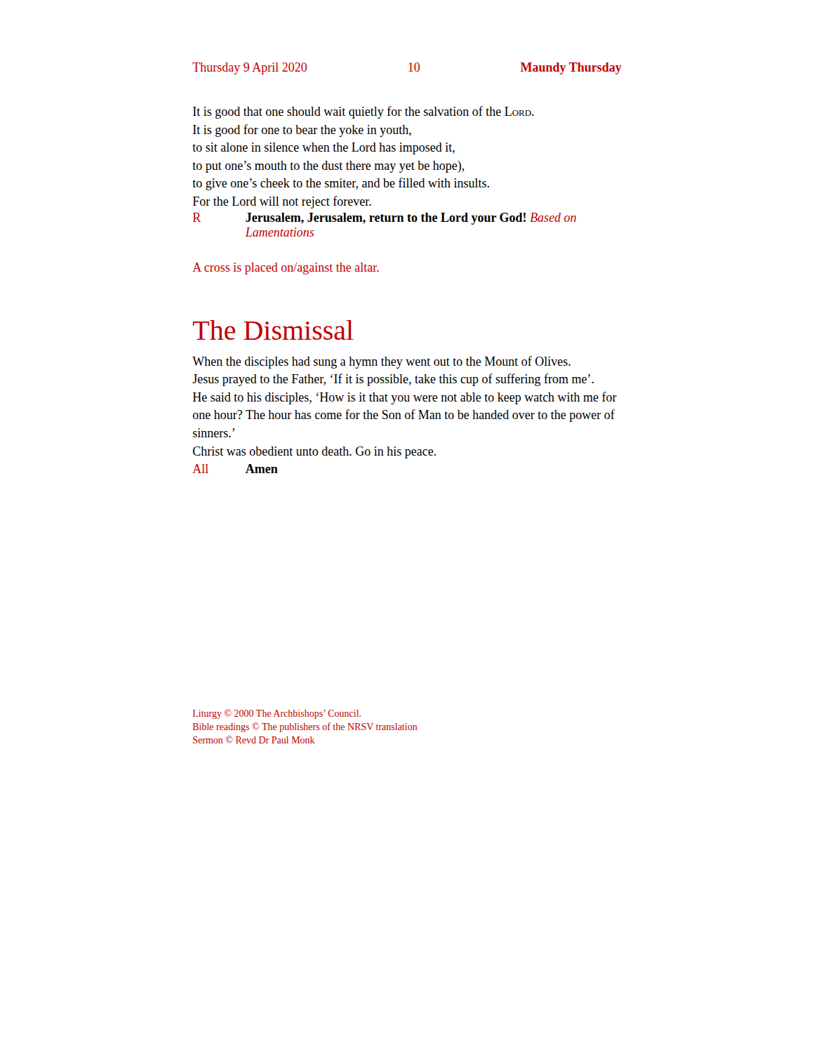Thursday 9 April 2020
10
Maundy Thursday
It is good that one should wait quietly for the salvation of the Lord.
It is good for one to bear the yoke in youth,
to sit alone in silence when the Lord has imposed it,
to put one’s mouth to the dust there may yet be hope),
to give one’s cheek to the smiter, and be filled with insults.
For the Lord will not reject forever.
R
Jerusalem, Jerusalem, return to the Lord your God! Based on Lamentations
A cross is placed on/against the altar.
The Dismissal
When the disciples had sung a hymn they went out to the Mount of Olives.
Jesus prayed to the Father, ‘If it is possible, take this cup of suffering from me’.
He said to his disciples, ‘How is it that you were not able to keep watch with me for one hour? The hour has come for the Son of Man to be handed over to the power of sinners.’
Christ was obedient unto death. Go in his peace.
All
Amen
Liturgy © 2000 The Archbishops’ Council.
Bible readings © The publishers of the NRSV translation
Sermon © Revd Dr Paul Monk